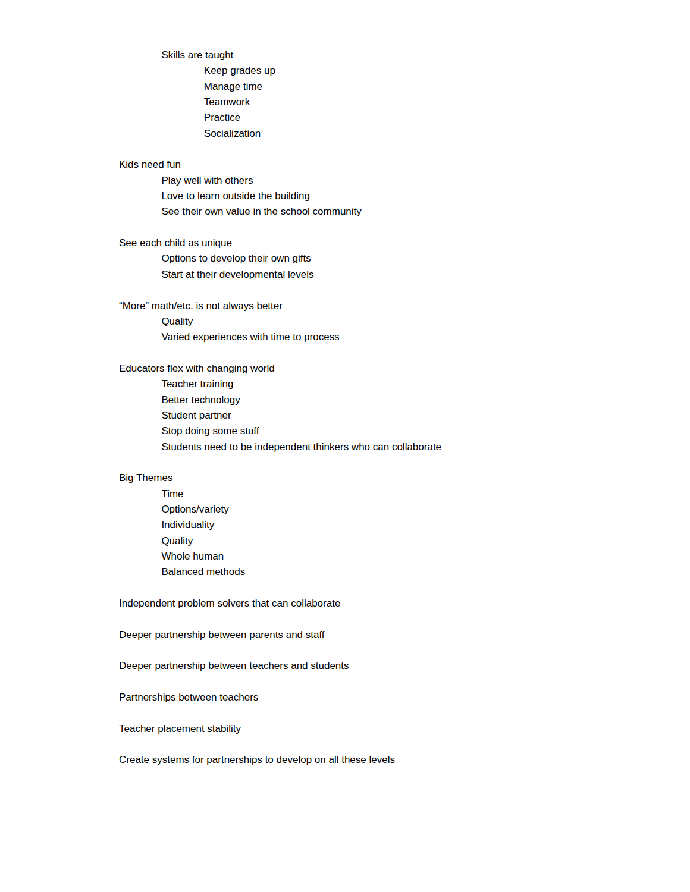Skills are taught
Keep grades up
Manage time
Teamwork
Practice
Socialization
Kids need fun
Play well with others
Love to learn outside the building
See their own value in the school community
See each child as unique
Options to develop their own gifts
Start at their developmental levels
“More” math/etc. is not always better
Quality
Varied experiences with time to process
Educators flex with changing world
Teacher training
Better technology
Student partner
Stop doing some stuff
Students need to be independent thinkers who can collaborate
Big Themes
Time
Options/variety
Individuality
Quality
Whole human
Balanced methods
Independent problem solvers that can collaborate
Deeper partnership between parents and staff
Deeper partnership between teachers and students
Partnerships between teachers
Teacher placement stability
Create systems for partnerships to develop on all these levels